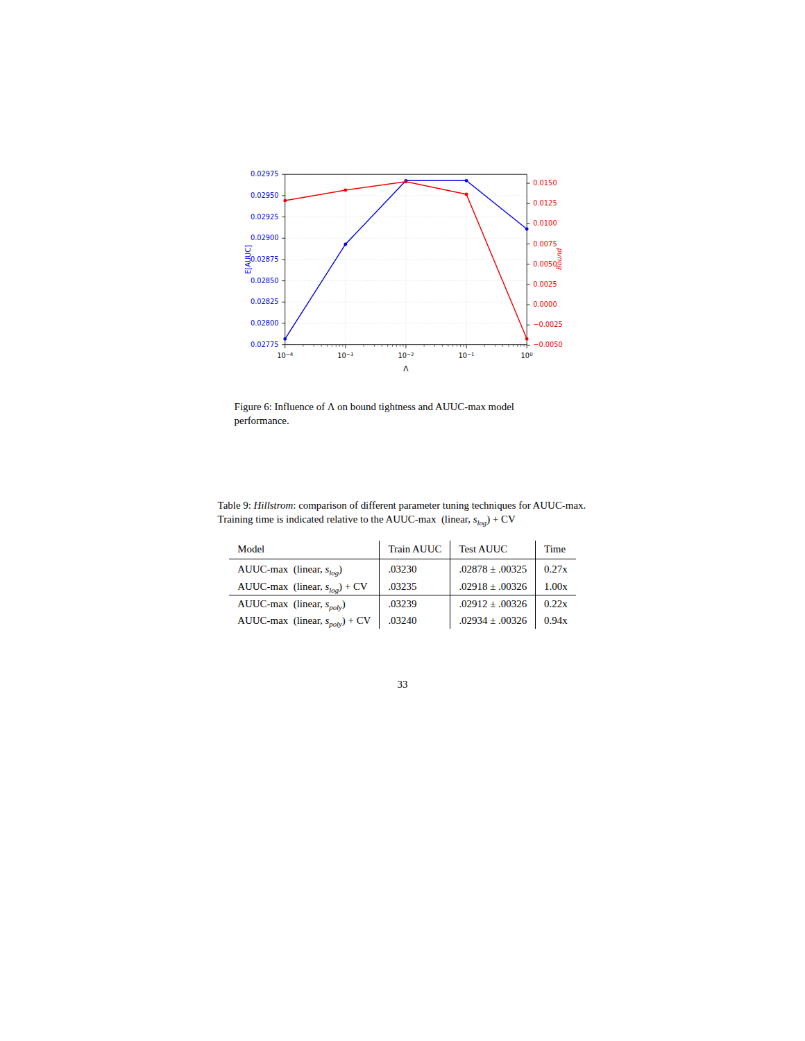0.02975 0.02950 0.02925 0.02900 0.02875 0.02850 0.02825 0.02800 0.02775 0.0150 0.0125 0.0100 0.0075 0.0050 0.0025 0.0000 −0.0025 −0.0050 10−4 10−3 10−2 10−1 100 E[AUUC] Bound Λ
Figure 6: Influence of Λ on bound tightness and AUUC-max model performance.
Table 9: Hillstrom: comparison of different parameter tuning techniques for AUUC-max. Training time is indicated relative to the AUUC-max (linear, slog) + CV
| Model | Train AUUC | Test AUUC | Time |
| --- | --- | --- | --- |
| AUUC-max (linear, s log ) | .03230 | .02878 ± .00325 | 0.27x |
| AUUC-max (linear, s log ) + CV | .03235 | .02918 ± .00326 | 1.00x |
| AUUC-max (linear, s poly ) | .03239 | .02912 ± .00326 | 0.22x |
| AUUC-max (linear, s poly ) + CV | .03240 | .02934 ± .00326 | 0.94x |
33